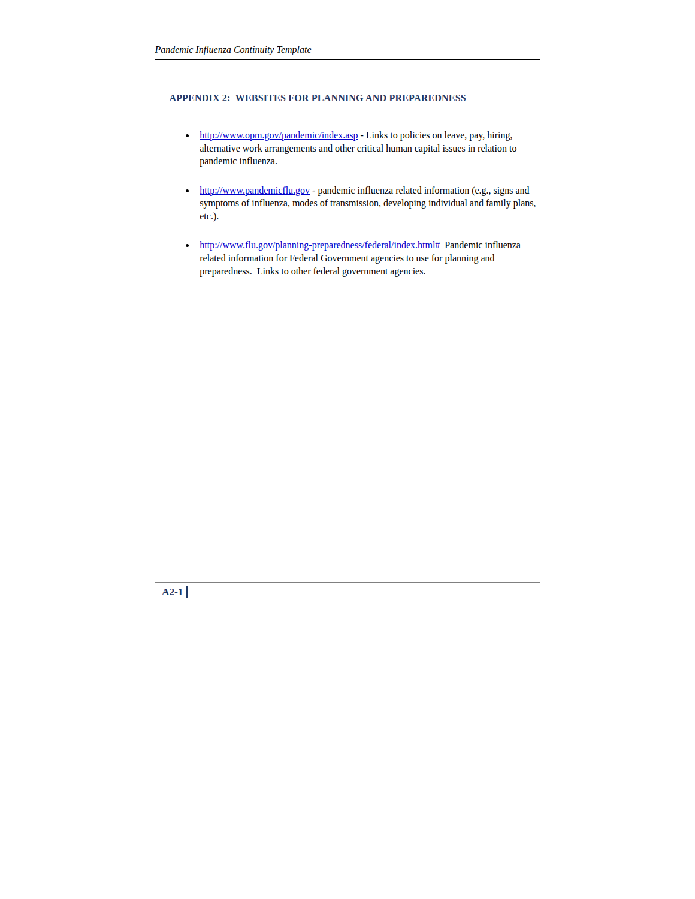Pandemic Influenza Continuity Template
APPENDIX 2: WEBSITES FOR PLANNING AND PREPAREDNESS
http://www.opm.gov/pandemic/index.asp - Links to policies on leave, pay, hiring, alternative work arrangements and other critical human capital issues in relation to pandemic influenza.
http://www.pandemicflu.gov - pandemic influenza related information (e.g., signs and symptoms of influenza, modes of transmission, developing individual and family plans, etc.).
http://www.flu.gov/planning-preparedness/federal/index.html# Pandemic influenza related information for Federal Government agencies to use for planning and preparedness. Links to other federal government agencies.
A2-1